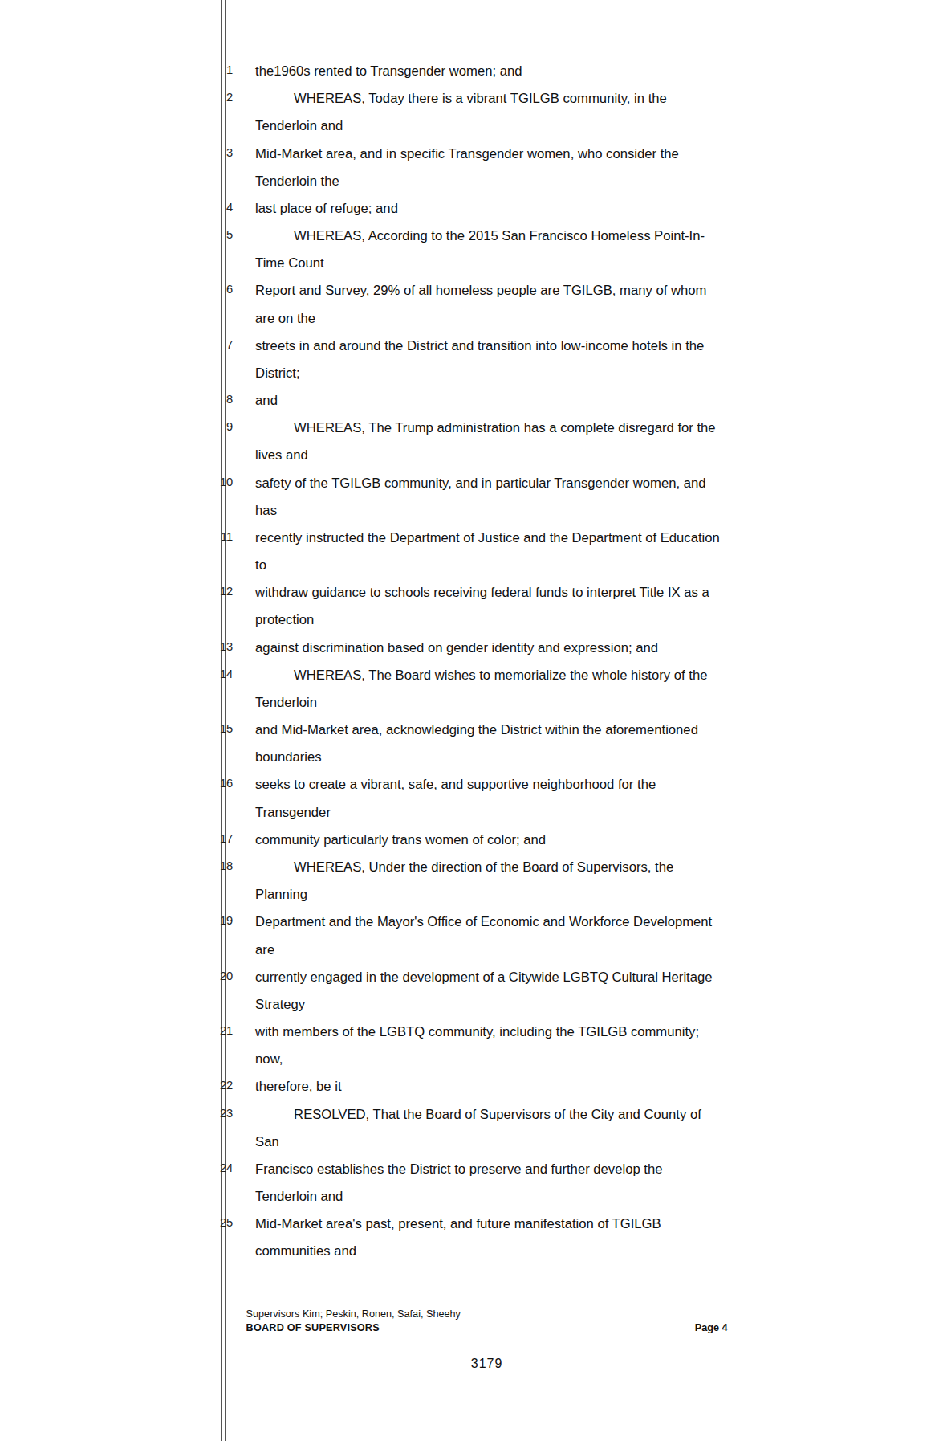the1960s rented to Transgender women; and
WHEREAS, Today there is a vibrant TGILGB community, in the Tenderloin and
Mid-Market area, and in specific Transgender women, who consider the Tenderloin the
last place of refuge; and
WHEREAS, According to the 2015 San Francisco Homeless Point-In-Time Count
Report and Survey, 29% of all homeless people are TGILGB, many of whom are on the
streets in and around the District and transition into low-income hotels in the District;
and
WHEREAS, The Trump administration has a complete disregard for the lives and
safety of the TGILGB community, and in particular Transgender women, and has
recently instructed the Department of Justice and the Department of Education to
withdraw guidance to schools receiving federal funds to interpret Title IX as a protection
against discrimination based on gender identity and expression; and
WHEREAS, The Board wishes to memorialize the whole history of the Tenderloin
and Mid-Market area, acknowledging the District within the aforementioned boundaries
seeks to create a vibrant, safe, and supportive neighborhood for the Transgender
community particularly trans women of color; and
WHEREAS, Under the direction of the Board of Supervisors, the Planning
Department and the Mayor's Office of Economic and Workforce Development are
currently engaged in the development of a Citywide LGBTQ Cultural Heritage Strategy
with members of the LGBTQ community, including the TGILGB community; now,
therefore, be it
RESOLVED, That the Board of Supervisors of the City and County of San
Francisco establishes the District to preserve and further develop the Tenderloin and
Mid-Market area's past, present, and future manifestation of TGILGB communities and
Supervisors Kim; Peskin, Ronen, Safai, Sheehy
BOARD OF SUPERVISORS
Page 4
3179